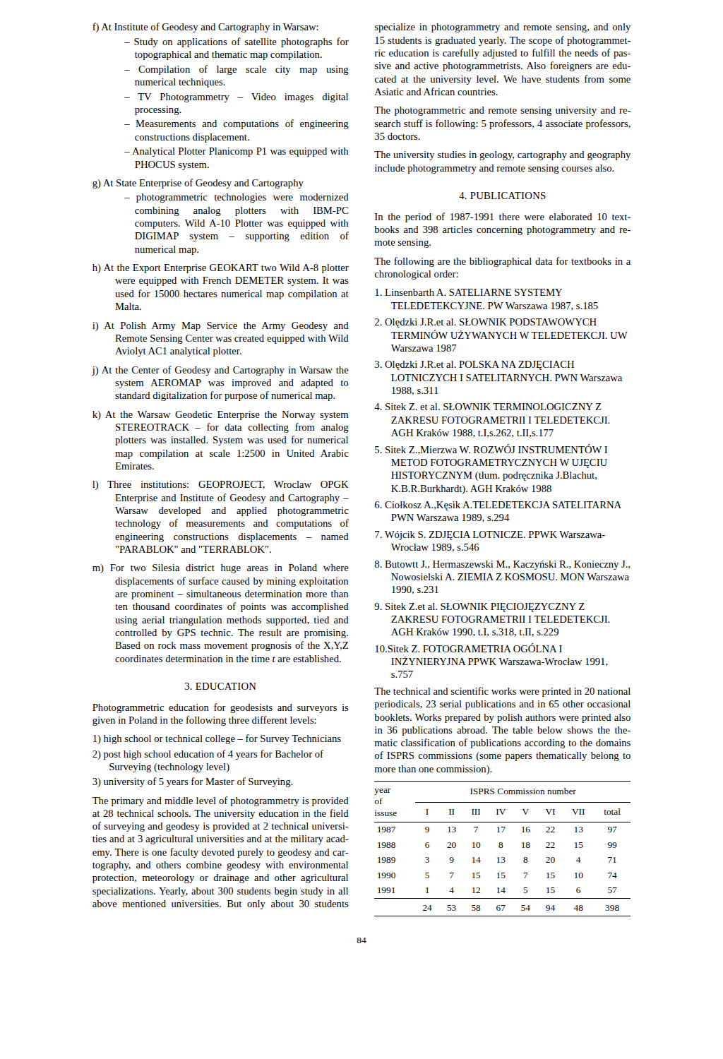f) At Institute of Geodesy and Cartography in Warsaw:
– Study on applications of satellite photographs for topographical and thematic map compilation.
– Compilation of large scale city map using numerical techniques.
– TV Photogrammetry – Video images digital processing.
– Measurements and computations of engineering constructions displacement.
– Analytical Plotter Planicomp P1 was equipped with PHOCUS system.
g) At State Enterprise of Geodesy and Cartography
– photogrammetric technologies were modernized combining analog plotters with IBM-PC computers. Wild A-10 Plotter was equipped with DIGIMAP system – supporting edition of numerical map.
h) At the Export Enterprise GEOKART two Wild A-8 plotter were equipped with French DEMETER system. It was used for 15000 hectares numerical map compilation at Malta.
i) At Polish Army Map Service the Army Geodesy and Remote Sensing Center was created equipped with Wild Aviolyt AC1 analytical plotter.
j) At the Center of Geodesy and Cartography in Warsaw the system AEROMAP was improved and adapted to standard digitalization for purpose of numerical map.
k) At the Warsaw Geodetic Enterprise the Norway system STEREOTRACK – for data collecting from analog plotters was installed. System was used for numerical map compilation at scale 1:2500 in United Arabic Emirates.
l) Three institutions: GEOPROJECT, Wroclaw OPGK Enterprise and Institute of Geodesy and Cartography – Warsaw developed and applied photogrammetric technology of measurements and computations of engineering constructions displacements – named "PARABLOK" and "TERRABLOK".
m) For two Silesia district huge areas in Poland where displacements of surface caused by mining exploitation are prominent – simultaneous determination more than ten thousand coordinates of points was accomplished using aerial triangulation methods supported, tied and controlled by GPS technic. The result are promising. Based on rock mass movement prognosis of the X,Y,Z coordinates determination in the time t are established.
3. EDUCATION
Photogrammetric education for geodesists and surveyors is given in Poland in the following three different levels:
1) high school or technical college – for Survey Technicians
2) post high school education of 4 years for Bachelor of Surveying (technology level)
3) university of 5 years for Master of Surveying.
The primary and middle level of photogrammetry is provided at 28 technical schools. The university education in the field of surveying and geodesy is provided at 2 technical universities and at 3 agricultural universities and at the military academy. There is one faculty devoted purely to geodesy and cartography, and others combine geodesy with environmental protection, meteorology or drainage and other agricultural specializations. Yearly, about 300 students begin study in all above mentioned universities. But only about 30 students specialize in photogrammetry and remote sensing, and only 15 students is graduated yearly. The scope of photogrammetric education is carefully adjusted to fulfill the needs of passive and active photogrammetrists. Also foreigners are educated at the university level. We have students from some Asiatic and African countries.
The photogrammetric and remote sensing university and research stuff is following: 5 professors, 4 associate professors, 35 doctors.
The university studies in geology, cartography and geography include photogrammetry and remote sensing courses also.
4. PUBLICATIONS
In the period of 1987-1991 there were elaborated 10 textbooks and 398 articles concerning photogrammetry and remote sensing.
The following are the bibliographical data for textbooks in a chronological order:
1. Linsenbarth A. SATELIARNE SYSTEMY TELEDETEKCYJNE. PW Warszawa 1987, s.185
2. Olędzki J.R.et al. SŁOWNIK PODSTAWOWYCH TERMINÓW UŻYWANYCH W TELEDETEKCJI. UW Warszawa 1987
3. Olędzki J.R.et al. POLSKA NA ZDJĘCIACH LOTNICZYCH I SATELITARNYCH. PWN Warszawa 1988, s.311
4. Sitek Z. et al. SŁOWNIK TERMINOLOGICZNY Z ZAKRESU FOTOGRAMETRII I TELEDETEKCJI. AGH Kraków 1988, t.I,s.262, t.II,s.177
5. Sitek Z.,Mierzwa W. ROZWÓJ INSTRUMENTÓW I METOD FOTOGRAMETRYCZNYCH W UJĘCIU HISTORYCZNYM (tłum. podręcznika J.Blachut, K.B.R.Burkhardt). AGH Kraków 1988
6. Ciołkosz A.,Kęsik A.TELEDETEKCJA SATELITARNA PWN Warszawa 1989, s.294
7. Wójcik S. ZDJĘCIA LOTNICZE. PPWK Warszawa-Wrocław 1989, s.546
8. Butowtt J., Hermaszewski M., Kaczyński R., Konieczny J., Nowosielski A. ZIEMIA Z KOSMOSU. MON Warszawa 1990, s.231
9. Sitek Z.et al. SŁOWNIK PIĘCIOJĘZYCZNY Z ZAKRESU FOTOGRAMETRII I TELEDETEKCJI. AGH Kraków 1990, t.I, s.318, t.II, s.229
10.Sitek Z. FOTOGRAMETRIA OGÓLNA I INŻYNIERYJNA PPWK Warszawa-Wrocław 1991, s.757
The technical and scientific works were printed in 20 national periodicals, 23 serial publications and in 65 other occasional booklets. Works prepared by polish authors were printed also in 36 publications abroad. The table below shows the thematic classification of publications according to the domains of ISPRS commissions (some papers thematically belong to more than one commission).
| year of issuse | ISPRS Commission number |
| --- | --- |
| I | II | III | IV | V | VI | VII | total |
| 1987 | 9 | 13 | 7 | 17 | 16 | 22 | 13 | 97 |
| 1988 | 6 | 20 | 10 | 8 | 18 | 22 | 15 | 99 |
| 1989 | 3 | 9 | 14 | 13 | 8 | 20 | 4 | 71 |
| 1990 | 5 | 7 | 15 | 15 | 7 | 15 | 10 | 74 |
| 1991 | 1 | 4 | 12 | 14 | 5 | 15 | 6 | 57 |
| | 24 | 53 | 58 | 67 | 54 | 94 | 48 | 398 |
84